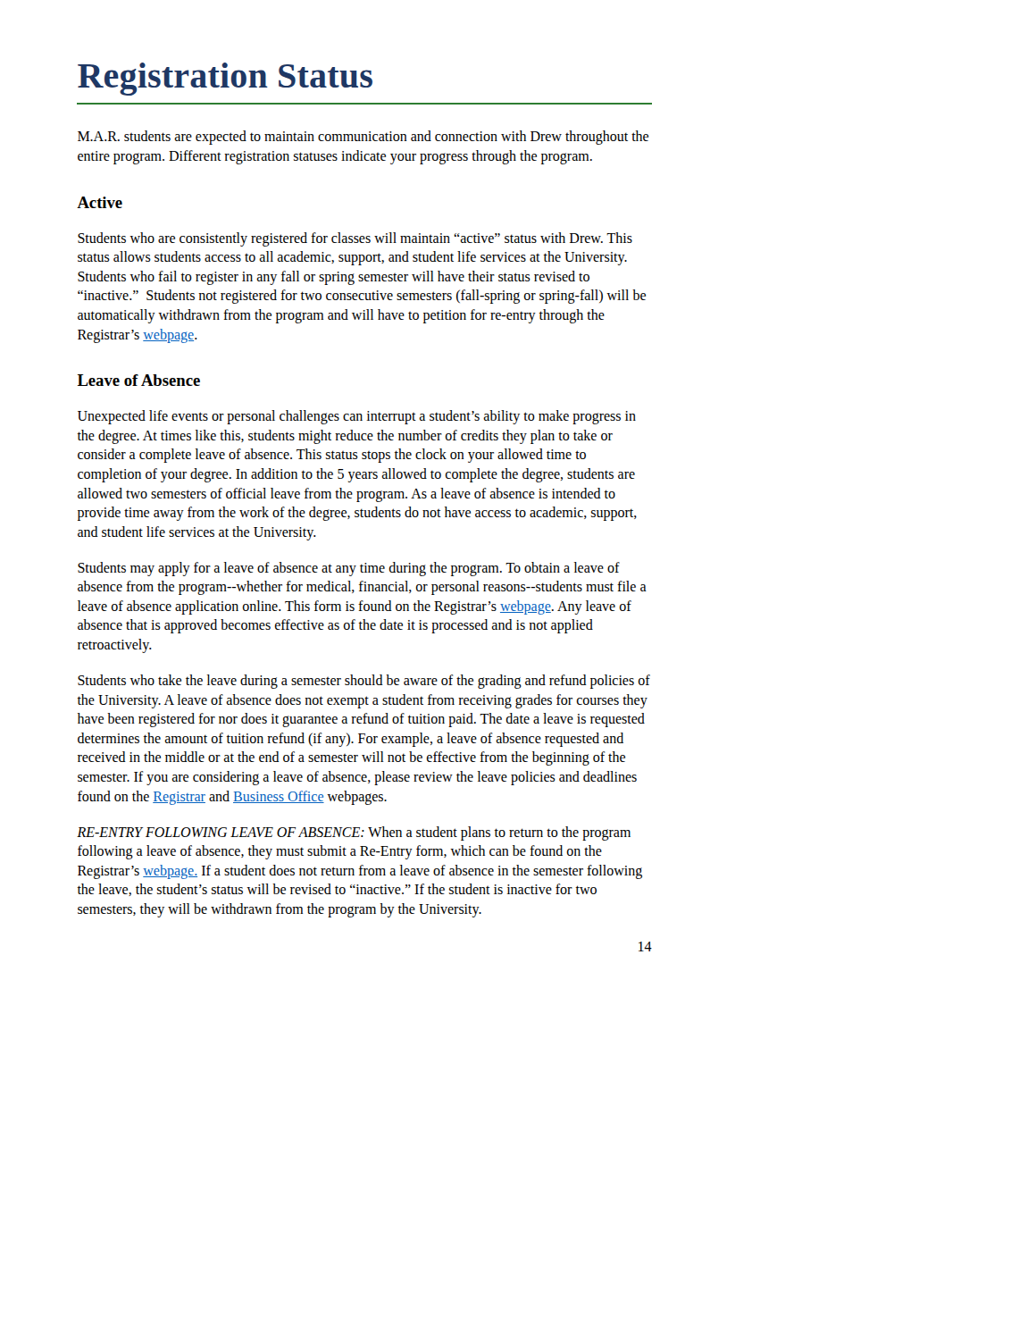Registration Status
M.A.R. students are expected to maintain communication and connection with Drew throughout the entire program. Different registration statuses indicate your progress through the program.
Active
Students who are consistently registered for classes will maintain “active” status with Drew. This status allows students access to all academic, support, and student life services at the University. Students who fail to register in any fall or spring semester will have their status revised to “inactive.” Students not registered for two consecutive semesters (fall-spring or spring-fall) will be automatically withdrawn from the program and will have to petition for re-entry through the Registrar’s webpage.
Leave of Absence
Unexpected life events or personal challenges can interrupt a student’s ability to make progress in the degree. At times like this, students might reduce the number of credits they plan to take or consider a complete leave of absence. This status stops the clock on your allowed time to completion of your degree. In addition to the 5 years allowed to complete the degree, students are allowed two semesters of official leave from the program. As a leave of absence is intended to provide time away from the work of the degree, students do not have access to academic, support, and student life services at the University.
Students may apply for a leave of absence at any time during the program. To obtain a leave of absence from the program--whether for medical, financial, or personal reasons--students must file a leave of absence application online. This form is found on the Registrar’s webpage. Any leave of absence that is approved becomes effective as of the date it is processed and is not applied retroactively.
Students who take the leave during a semester should be aware of the grading and refund policies of the University. A leave of absence does not exempt a student from receiving grades for courses they have been registered for nor does it guarantee a refund of tuition paid. The date a leave is requested determines the amount of tuition refund (if any). For example, a leave of absence requested and received in the middle or at the end of a semester will not be effective from the beginning of the semester. If you are considering a leave of absence, please review the leave policies and deadlines found on the Registrar and Business Office webpages.
RE-ENTRY FOLLOWING LEAVE OF ABSENCE: When a student plans to return to the program following a leave of absence, they must submit a Re-Entry form, which can be found on the Registrar’s webpage. If a student does not return from a leave of absence in the semester following the leave, the student’s status will be revised to “inactive.” If the student is inactive for two semesters, they will be withdrawn from the program by the University.
14